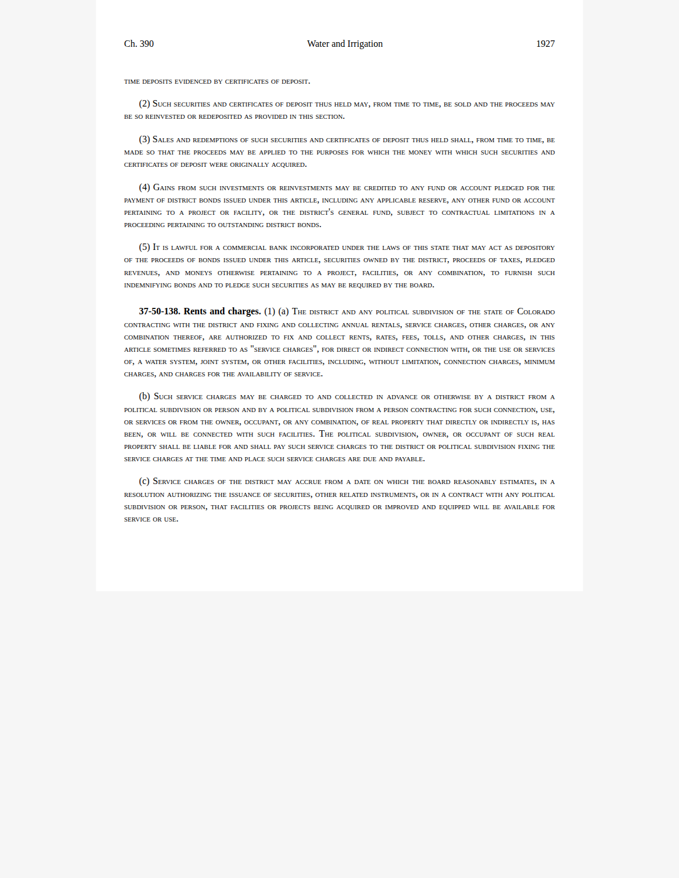Ch. 390 Water and Irrigation 1927
time deposits evidenced by certificates of deposit.
(2) Such securities and certificates of deposit thus held may, from time to time, be sold and the proceeds may be so reinvested or redeposited as provided in this section.
(3) Sales and redemptions of such securities and certificates of deposit thus held shall, from time to time, be made so that the proceeds may be applied to the purposes for which the money with which such securities and certificates of deposit were originally acquired.
(4) Gains from such investments or reinvestments may be credited to any fund or account pledged for the payment of district bonds issued under this article, including any applicable reserve, any other fund or account pertaining to a project or facility, or the district's general fund, subject to contractual limitations in a proceeding pertaining to outstanding district bonds.
(5) It is lawful for a commercial bank incorporated under the laws of this state that may act as depository of the proceeds of bonds issued under this article, securities owned by the district, proceeds of taxes, pledged revenues, and moneys otherwise pertaining to a project, facilities, or any combination, to furnish such indemnifying bonds and to pledge such securities as may be required by the board.
37-50-138. Rents and charges. (1) (a) The district and any political subdivision of the state of Colorado contracting with the district and fixing and collecting annual rentals, service charges, other charges, or any combination thereof, are authorized to fix and collect rents, rates, fees, tolls, and other charges, in this article sometimes referred to as "service charges", for direct or indirect connection with, or the use or services of, a water system, joint system, or other facilities, including, without limitation, connection charges, minimum charges, and charges for the availability of service.
(b) Such service charges may be charged to and collected in advance or otherwise by a district from a political subdivision or person and by a political subdivision from a person contracting for such connection, use, or services or from the owner, occupant, or any combination, of real property that directly or indirectly is, has been, or will be connected with such facilities. The political subdivision, owner, or occupant of such real property shall be liable for and shall pay such service charges to the district or political subdivision fixing the service charges at the time and place such service charges are due and payable.
(c) Service charges of the district may accrue from a date on which the board reasonably estimates, in a resolution authorizing the issuance of securities, other related instruments, or in a contract with any political subdivision or person, that facilities or projects being acquired or improved and equipped will be available for service or use.